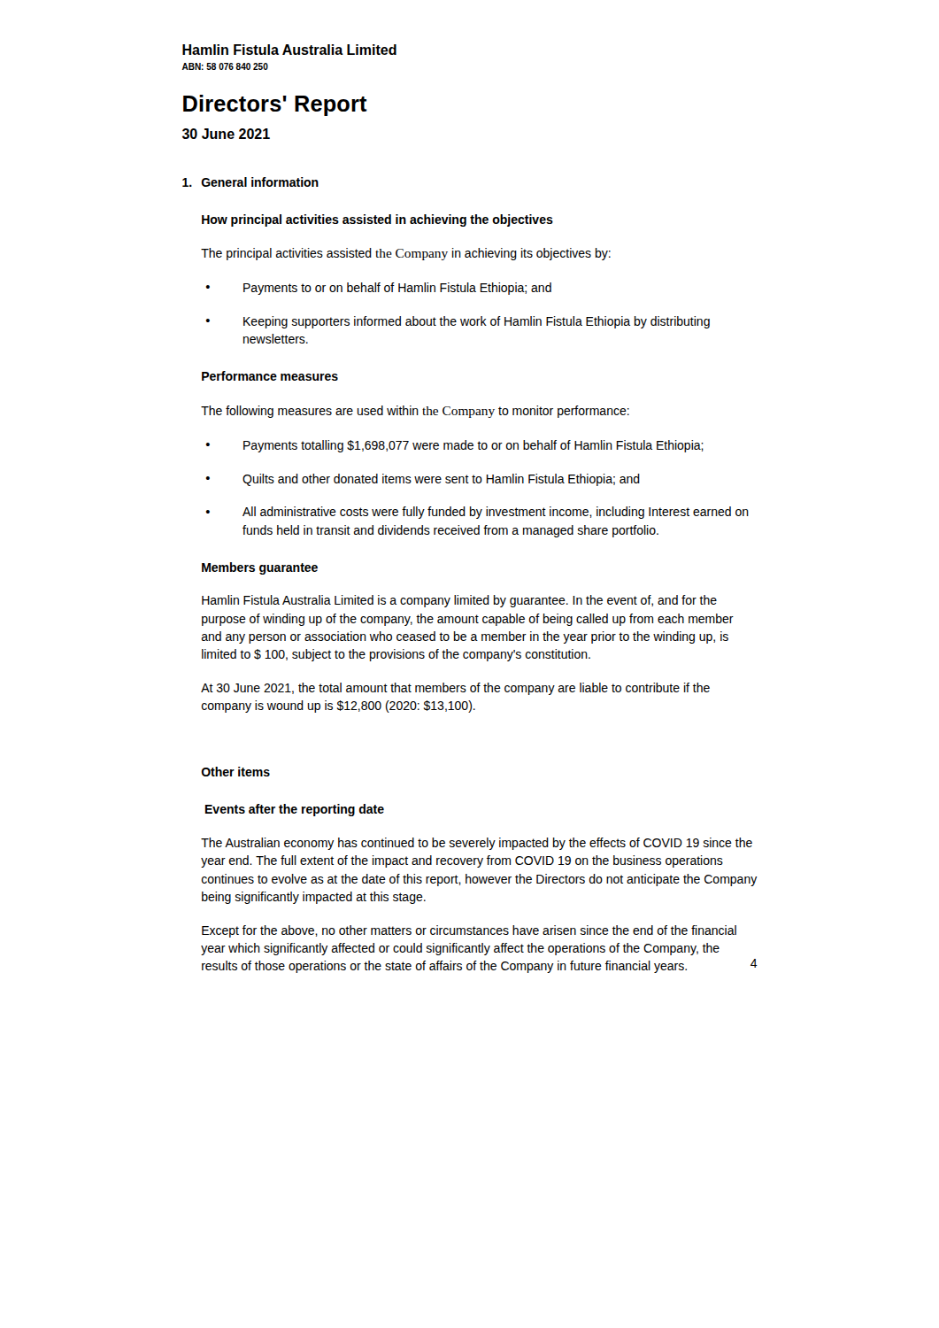Hamlin Fistula Australia Limited
ABN: 58 076 840 250
Directors' Report
30 June 2021
1.
General information
How principal activities assisted in achieving the objectives
The principal activities assisted the Company in achieving its objectives by:
Payments to or on behalf of Hamlin Fistula Ethiopia; and
Keeping supporters informed about the work of Hamlin Fistula Ethiopia by distributing newsletters.
Performance measures
The following measures are used within the Company to monitor performance:
Payments totalling $1,698,077 were made to or on behalf of Hamlin Fistula Ethiopia;
Quilts and other donated items were sent to Hamlin Fistula Ethiopia; and
All administrative costs were fully funded by investment income, including Interest earned on funds held in transit and dividends received from a managed share portfolio.
Members guarantee
Hamlin Fistula Australia Limited is a company limited by guarantee. In the event of, and for the purpose of winding up of the company, the amount capable of being called up from each member and any person or association who ceased to be a member in the year prior to the winding up, is limited to $ 100, subject to the provisions of the company's constitution.
At 30 June 2021, the total amount that members of the company are liable to contribute if the company is wound up is $12,800 (2020: $13,100).
Other items
Events after the reporting date
The Australian economy has continued to be severely impacted by the effects of COVID 19 since the year end. The full extent of the impact and recovery from COVID 19 on the business operations continues to evolve as at the date of this report, however the Directors do not anticipate the Company being significantly impacted at this stage.
Except for the above, no other matters or circumstances have arisen since the end of the financial year which significantly affected or could significantly affect the operations of the Company, the results of those operations or the state of affairs of the Company in future financial years.
4